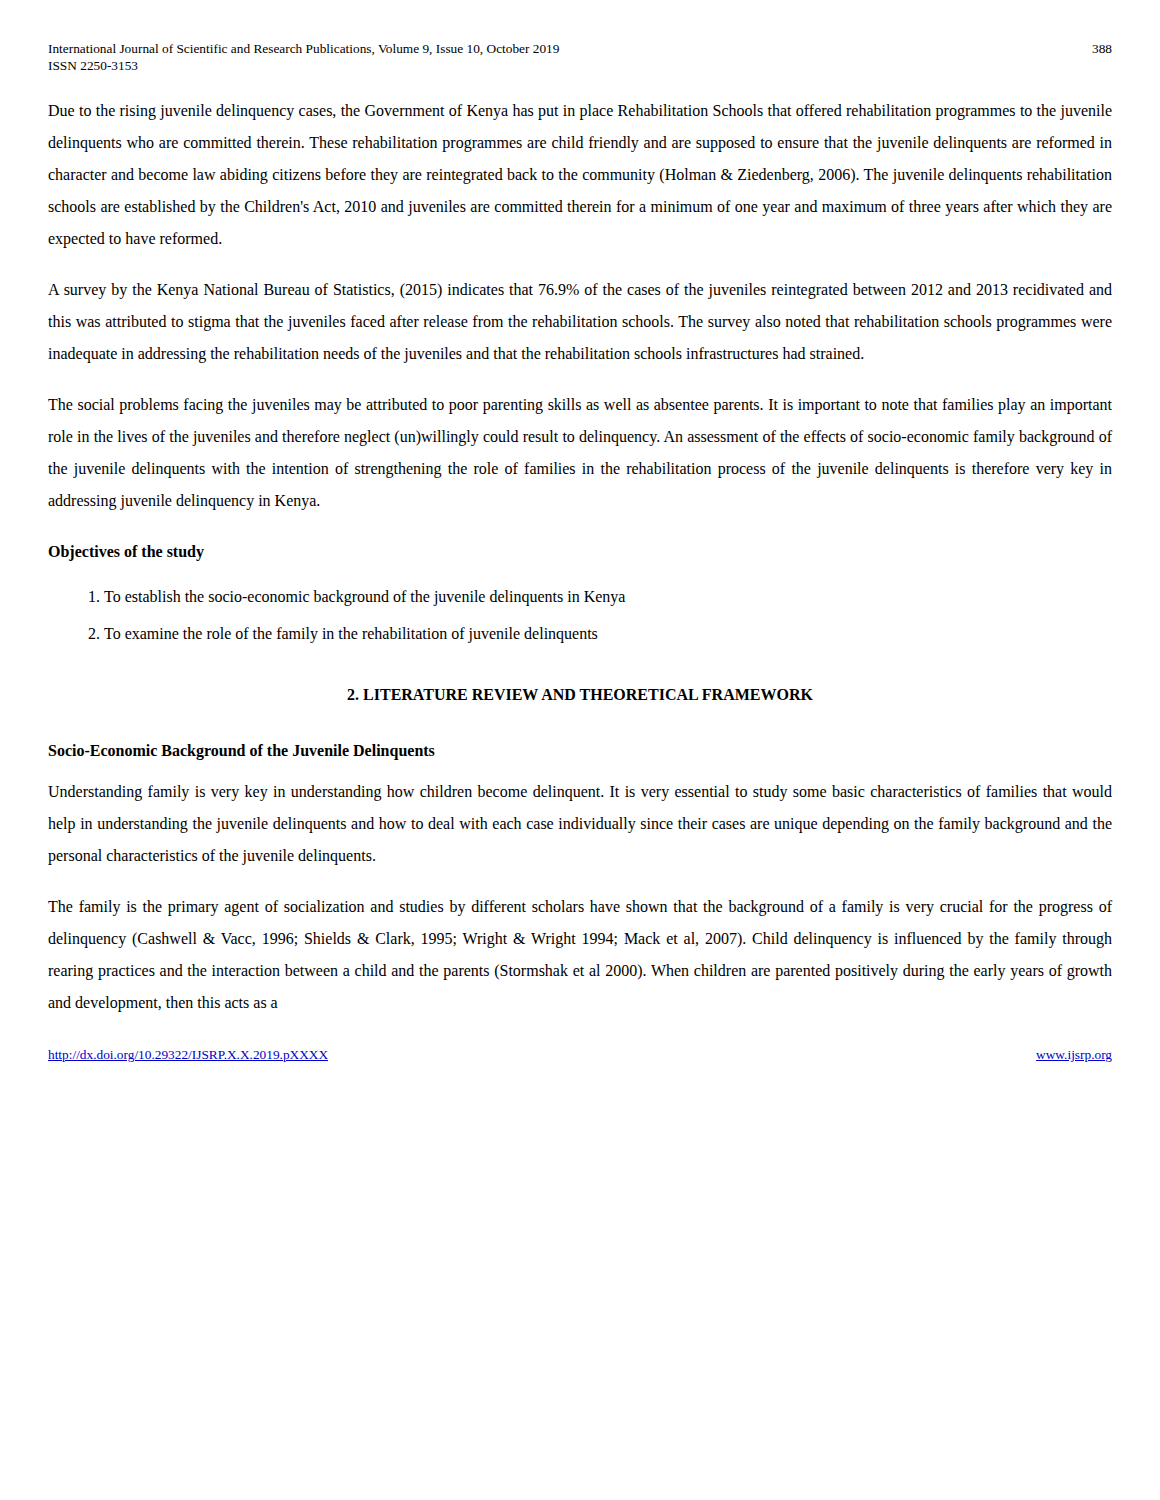International Journal of Scientific and Research Publications, Volume 9, Issue 10, October 2019
388
ISSN 2250-3153
Due to the rising juvenile delinquency cases, the Government of Kenya has put in place Rehabilitation Schools that offered rehabilitation programmes to the juvenile delinquents who are committed therein. These rehabilitation programmes are child friendly and are supposed to ensure that the juvenile delinquents are reformed in character and become law abiding citizens before they are reintegrated back to the community (Holman & Ziedenberg, 2006). The juvenile delinquents rehabilitation schools are established by the Children's Act, 2010 and juveniles are committed therein for a minimum of one year and maximum of three years after which they are expected to have reformed.
A survey by the Kenya National Bureau of Statistics, (2015) indicates that 76.9% of the cases of the juveniles reintegrated between 2012 and 2013 recidivated and this was attributed to stigma that the juveniles faced after release from the rehabilitation schools. The survey also noted that rehabilitation schools programmes were inadequate in addressing the rehabilitation needs of the juveniles and that the rehabilitation schools infrastructures had strained.
The social problems facing the juveniles may be attributed to poor parenting skills as well as absentee parents. It is important to note that families play an important role in the lives of the juveniles and therefore neglect (un)willingly could result to delinquency. An assessment of the effects of socio-economic family background of the juvenile delinquents with the intention of strengthening the role of families in the rehabilitation process of the juvenile delinquents is therefore very key in addressing juvenile delinquency in Kenya.
Objectives of the study
To establish the socio-economic background of the juvenile delinquents in Kenya
To examine the role of the family in the rehabilitation of juvenile delinquents
2. LITERATURE REVIEW AND THEORETICAL FRAMEWORK
Socio-Economic Background of the Juvenile Delinquents
Understanding family is very key in understanding how children become delinquent. It is very essential to study some basic characteristics of families that would help in understanding the juvenile delinquents and how to deal with each case individually since their cases are unique depending on the family background and the personal characteristics of the juvenile delinquents.
The family is the primary agent of socialization and studies by different scholars have shown that the background of a family is very crucial for the progress of delinquency (Cashwell & Vacc, 1996; Shields & Clark, 1995; Wright & Wright 1994; Mack et al, 2007). Child delinquency is influenced by the family through rearing practices and the interaction between a child and the parents (Stormshak et al 2000). When children are parented positively during the early years of growth and development, then this acts as a
http://dx.doi.org/10.29322/IJSRP.X.X.2019.pXXXX
www.ijsrp.org